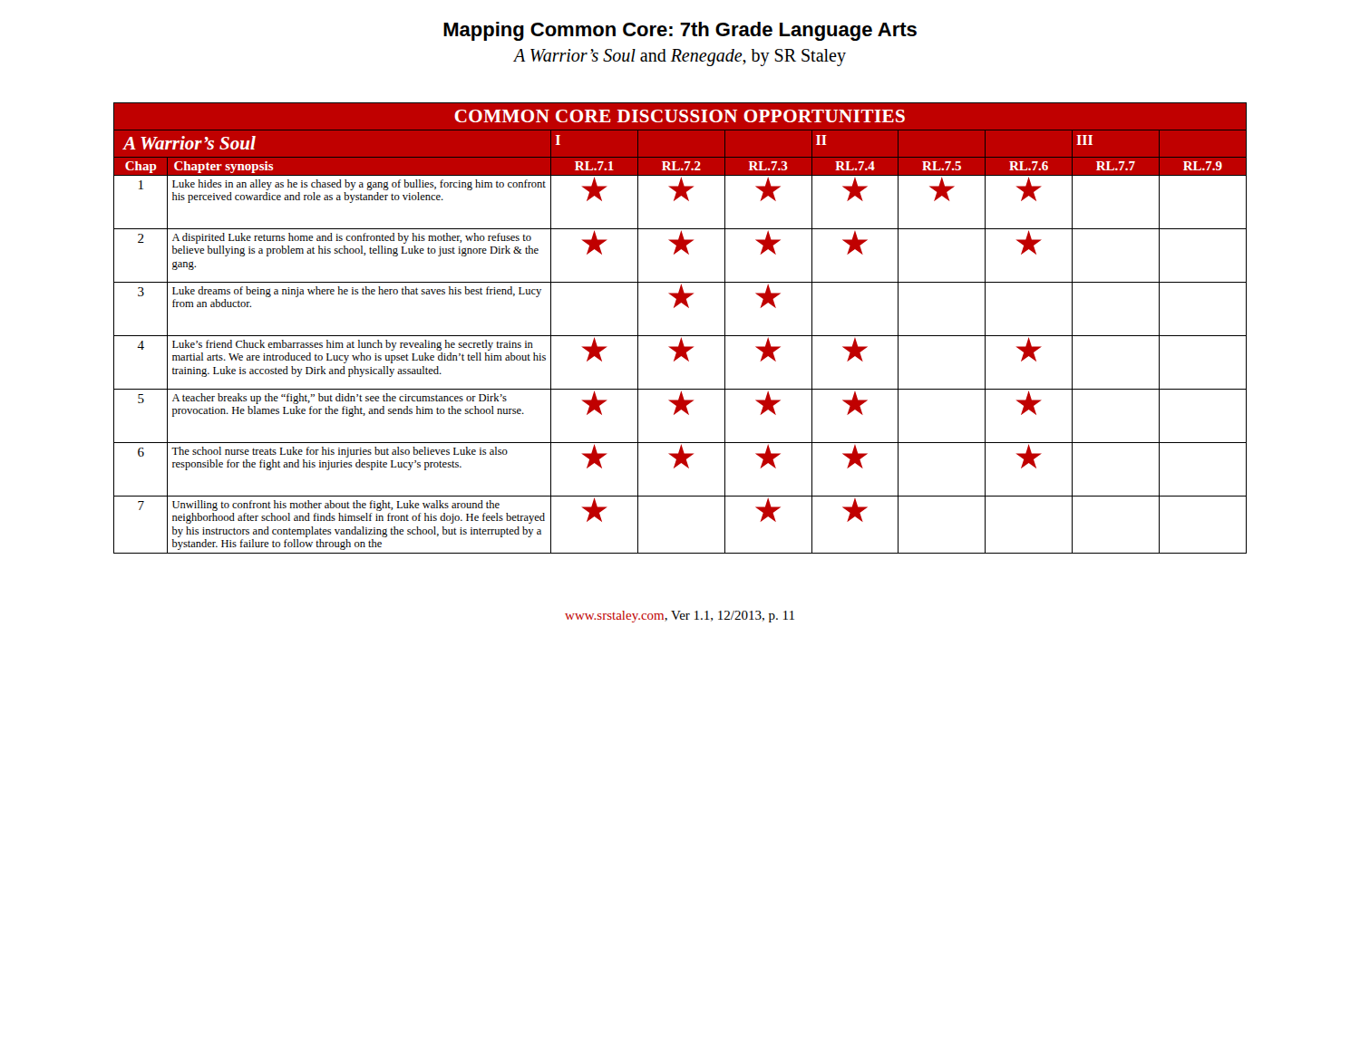Mapping Common Core: 7th Grade Language Arts
A Warrior’s Soul and Renegade, by SR Staley
| COMMON CORE DISCUSSION OPPORTUNITIES |
| A Warrior’s Soul | I | | | II | | | III | |
| Chap | Chapter synopsis | RL.7.1 | RL.7.2 | RL.7.3 | RL.7.4 | RL.7.5 | RL.7.6 | RL.7.7 | RL.7.9 |
| 1 | Luke hides in an alley as he is chased by a gang of bullies, forcing him to confront his perceived cowardice and role as a bystander to violence. | | | | | | | | |
| 2 | A dispirited Luke returns home and is confronted by his mother, who refuses to believe bullying is a problem at his school, telling Luke to just ignore Dirk & the gang. | | | | | | | | |
| 3 | Luke dreams of being a ninja where he is the hero that saves his best friend, Lucy from an abductor. | | | | | | | | |
| 4 | Luke’s friend Chuck embarrasses him at lunch by revealing he secretly trains in martial arts. We are introduced to Lucy who is upset Luke didn’t tell him about his training. Luke is accosted by Dirk and physically assaulted. | | | | | | | | |
| 5 | A teacher breaks up the “fight,” but didn’t see the circumstances or Dirk’s provocation. He blames Luke for the fight, and sends him to the school nurse. | | | | | | | | |
| 6 | The school nurse treats Luke for his injuries but also believes Luke is also responsible for the fight and his injuries despite Lucy’s protests. | | | | | | | | |
| 7 | Unwilling to confront his mother about the fight, Luke walks around the neighborhood after school and finds himself in front of his dojo. He feels betrayed by his instructors and contemplates vandalizing the school, but is interrupted by a bystander. His failure to follow through on the | | | | | | | | |
www.srstaley.com, Ver 1.1, 12/2013, p. 11